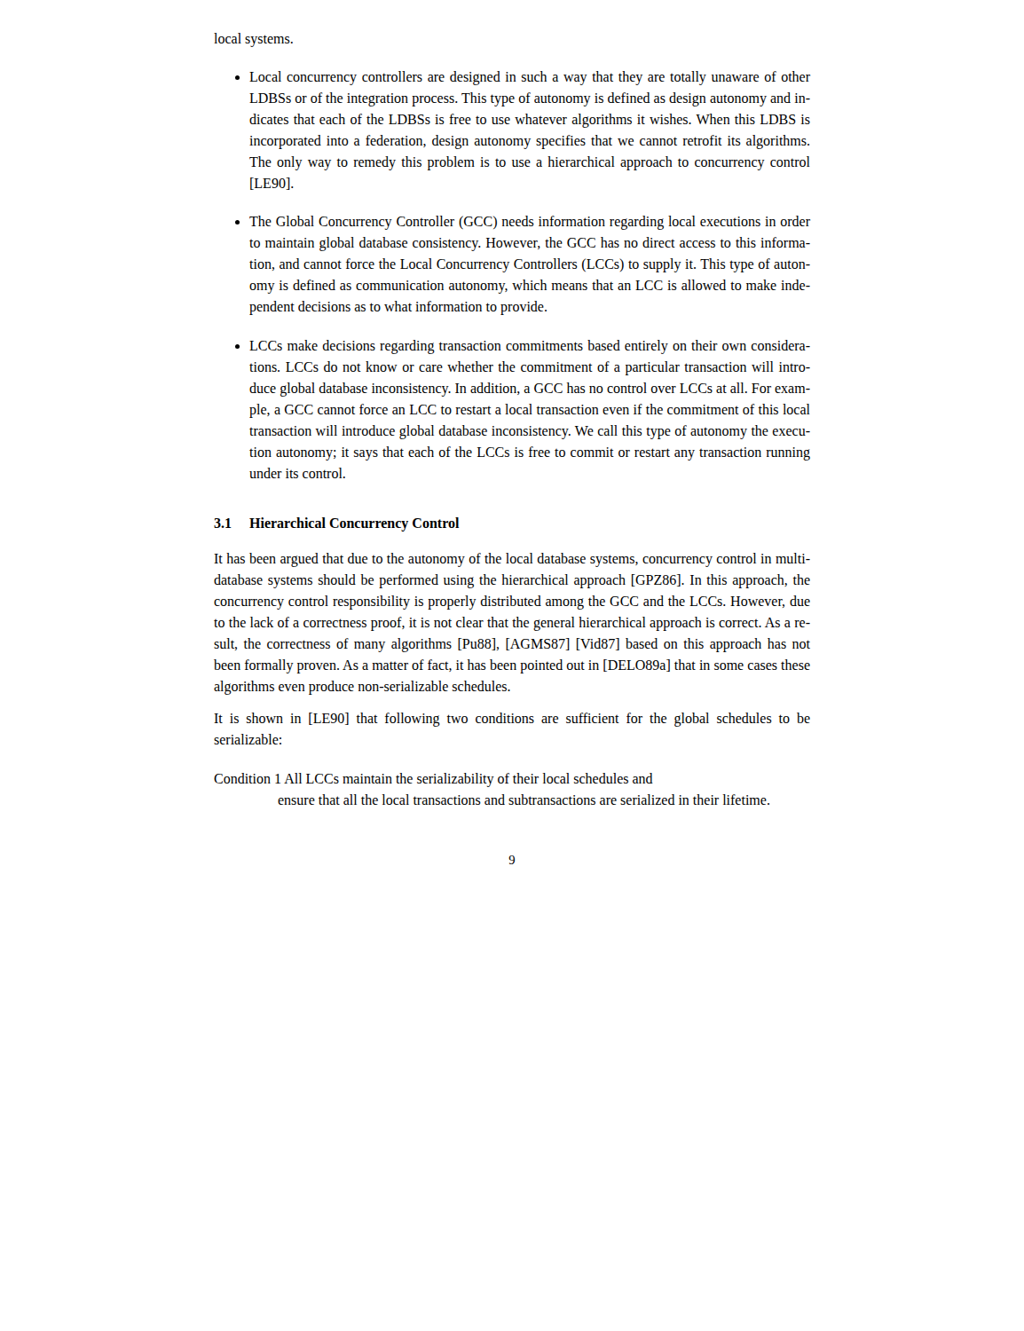local systems.
Local concurrency controllers are designed in such a way that they are totally unaware of other LDBSs or of the integration process. This type of autonomy is defined as design autonomy and indicates that each of the LDBSs is free to use whatever algorithms it wishes. When this LDBS is incorporated into a federation, design autonomy specifies that we cannot retrofit its algorithms. The only way to remedy this problem is to use a hierarchical approach to concurrency control [LE90].
The Global Concurrency Controller (GCC) needs information regarding local executions in order to maintain global database consistency. However, the GCC has no direct access to this information, and cannot force the Local Concurrency Controllers (LCCs) to supply it. This type of autonomy is defined as communication autonomy, which means that an LCC is allowed to make independent decisions as to what information to provide.
LCCs make decisions regarding transaction commitments based entirely on their own considerations. LCCs do not know or care whether the commitment of a particular transaction will introduce global database inconsistency. In addition, a GCC has no control over LCCs at all. For example, a GCC cannot force an LCC to restart a local transaction even if the commitment of this local transaction will introduce global database inconsistency. We call this type of autonomy the execution autonomy; it says that each of the LCCs is free to commit or restart any transaction running under its control.
3.1 Hierarchical Concurrency Control
It has been argued that due to the autonomy of the local database systems, concurrency control in multidatabase systems should be performed using the hierarchical approach [GPZ86]. In this approach, the concurrency control responsibility is properly distributed among the GCC and the LCCs. However, due to the lack of a correctness proof, it is not clear that the general hierarchical approach is correct. As a result, the correctness of many algorithms [Pu88], [AGMS87] [Vid87] based on this approach has not been formally proven. As a matter of fact, it has been pointed out in [DELO89a] that in some cases these algorithms even produce non-serializable schedules.
It is shown in [LE90] that following two conditions are sufficient for the global schedules to be serializable:
Condition 1 All LCCs maintain the serializability of their local schedules and ensure that all the local transactions and subtransactions are serialized in their lifetime.
9